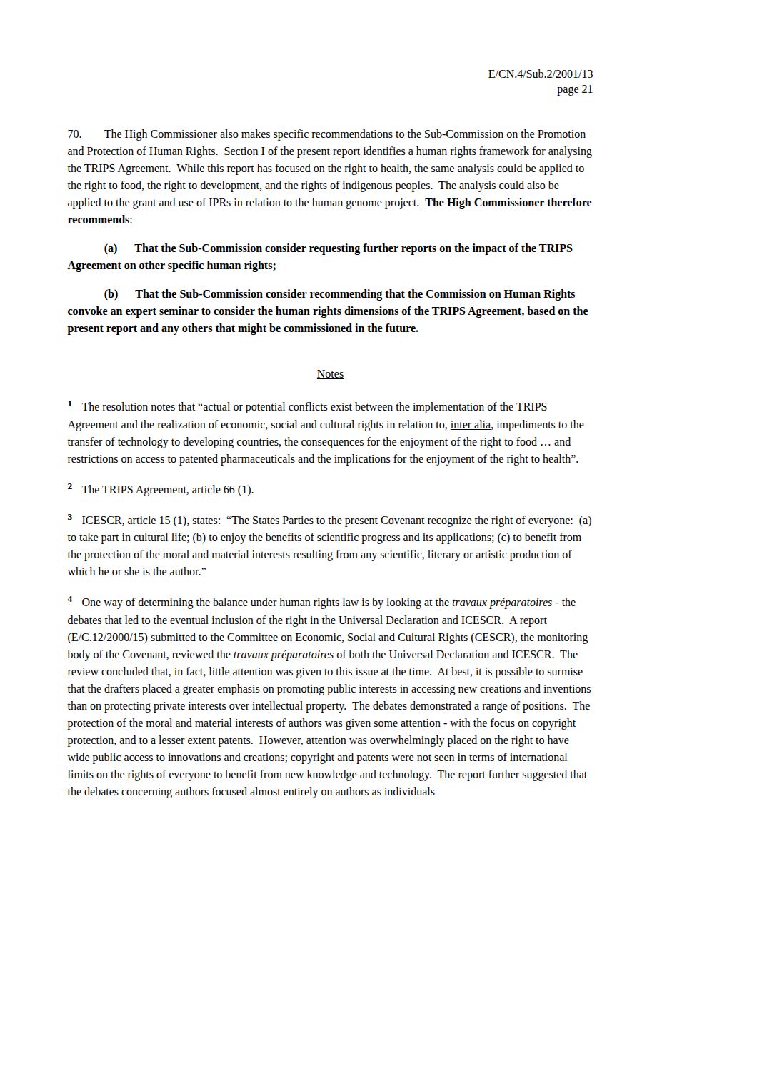E/CN.4/Sub.2/2001/13
page 21
70. The High Commissioner also makes specific recommendations to the Sub-Commission on the Promotion and Protection of Human Rights. Section I of the present report identifies a human rights framework for analysing the TRIPS Agreement. While this report has focused on the right to health, the same analysis could be applied to the right to food, the right to development, and the rights of indigenous peoples. The analysis could also be applied to the grant and use of IPRs in relation to the human genome project. The High Commissioner therefore recommends:
(a) That the Sub-Commission consider requesting further reports on the impact of the TRIPS Agreement on other specific human rights;
(b) That the Sub-Commission consider recommending that the Commission on Human Rights convoke an expert seminar to consider the human rights dimensions of the TRIPS Agreement, based on the present report and any others that might be commissioned in the future.
Notes
1 The resolution notes that “actual or potential conflicts exist between the implementation of the TRIPS Agreement and the realization of economic, social and cultural rights in relation to, inter alia, impediments to the transfer of technology to developing countries, the consequences for the enjoyment of the right to food … and restrictions on access to patented pharmaceuticals and the implications for the enjoyment of the right to health”.
2 The TRIPS Agreement, article 66 (1).
3 ICESCR, article 15 (1), states: “The States Parties to the present Covenant recognize the right of everyone: (a) to take part in cultural life; (b) to enjoy the benefits of scientific progress and its applications; (c) to benefit from the protection of the moral and material interests resulting from any scientific, literary or artistic production of which he or she is the author.”
4 One way of determining the balance under human rights law is by looking at the travaux préparatoires - the debates that led to the eventual inclusion of the right in the Universal Declaration and ICESCR. A report (E/C.12/2000/15) submitted to the Committee on Economic, Social and Cultural Rights (CESCR), the monitoring body of the Covenant, reviewed the travaux préparatoires of both the Universal Declaration and ICESCR. The review concluded that, in fact, little attention was given to this issue at the time. At best, it is possible to surmise that the drafters placed a greater emphasis on promoting public interests in accessing new creations and inventions than on protecting private interests over intellectual property. The debates demonstrated a range of positions. The protection of the moral and material interests of authors was given some attention - with the focus on copyright protection, and to a lesser extent patents. However, attention was overwhelmingly placed on the right to have wide public access to innovations and creations; copyright and patents were not seen in terms of international limits on the rights of everyone to benefit from new knowledge and technology. The report further suggested that the debates concerning authors focused almost entirely on authors as individuals